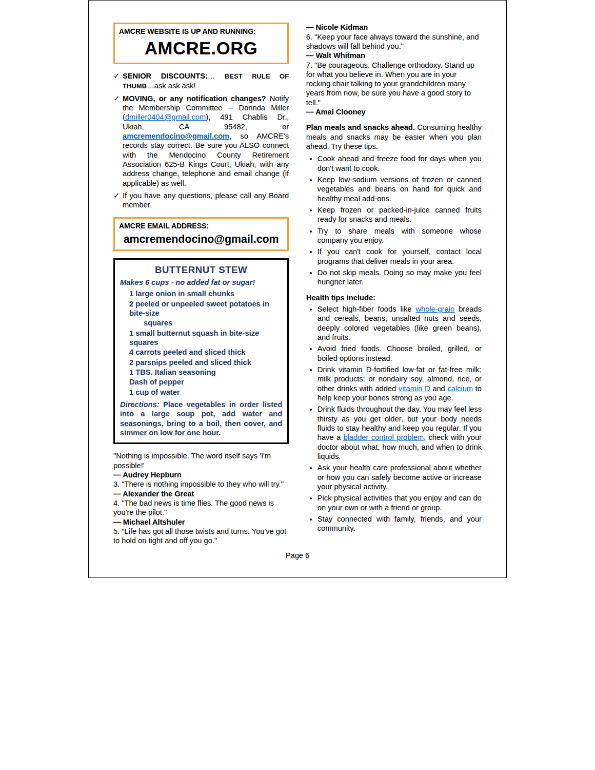AMCRE WEBSITE IS UP AND RUNNING:
AMCRE.ORG
SENIOR DISCOUNTS:… BEST RULE OF THUMB…ask ask ask!
MOVING, or any notification changes? Notify the Membership Committee -- Dorinda Miller (dmiller0404@gmail.com), 491 Chablis Dr., Ukiah, CA 95482, or amcremendocino@gmail.com, so AMCRE's records stay correct. Be sure you ALSO connect with the Mendocino County Retirement Association 625-B Kings Court, Ukiah, with any address change, telephone and email change (if applicable) as well.
If you have any questions, please call any Board member.
AMCRE EMAIL ADDRESS:
amcremendocino@gmail.com
BUTTERNUT STEW
Makes 6 cups - no added fat or sugar!
1 large onion in small chunks
2 peeled or unpeeled sweet potatoes in bite-size
squares
1 small butternut squash in bite-size squares
4 carrots peeled and sliced thick
2 parsnips peeled and sliced thick
1 TBS. Italian seasoning
Dash of pepper
1 cup of water
Directions: Place vegetables in order listed into a large soup pot, add water and seasonings, bring to a boil, then cover, and simmer on low for one hour.
"Nothing is impossible. The word itself says 'I'm possible!'
— Audrey Hepburn
3. "There is nothing impossible to they who will try."
— Alexander the Great
4. "The bad news is time flies. The good news is you're the pilot."
— Michael Altshuler
5. "Life has got all those twists and turns. You've got to hold on tight and off you go."
— Nicole Kidman
6. "Keep your face always toward the sunshine, and shadows will fall behind you."
— Walt Whitman
7. "Be courageous. Challenge orthodoxy. Stand up for what you believe in. When you are in your rocking chair talking to your grandchildren many years from now, be sure you have a good story to tell."
— Amal Clooney
Plan meals and snacks ahead. Consuming healthy meals and snacks may be easier when you plan ahead. Try these tips.
Cook ahead and freeze food for days when you don't want to cook.
Keep low-sodium versions of frozen or canned vegetables and beans on hand for quick and healthy meal add-ons.
Keep frozen or packed-in-juice canned fruits ready for snacks and meals.
Try to share meals with someone whose company you enjoy.
If you can't cook for yourself, contact local programs that deliver meals in your area.
Do not skip meals. Doing so may make you feel hungrier later.
Health tips include:
Select high-fiber foods like whole-grain breads and cereals, beans, unsalted nuts and seeds, deeply colored vegetables (like green beans), and fruits.
Avoid fried foods. Choose broiled, grilled, or boiled options instead.
Drink vitamin D-fortified low-fat or fat-free milk; milk products; or nondairy soy, almond, rice, or other drinks with added vitamin D and calcium to help keep your bones strong as you age.
Drink fluids throughout the day. You may feel less thirsty as you get older, but your body needs fluids to stay healthy and keep you regular. If you have a bladder control problem, check with your doctor about what, how much, and when to drink liquids.
Ask your health care professional about whether or how you can safely become active or increase your physical activity.
Pick physical activities that you enjoy and can do on your own or with a friend or group.
Stay connected with family, friends, and your community.
Page 6